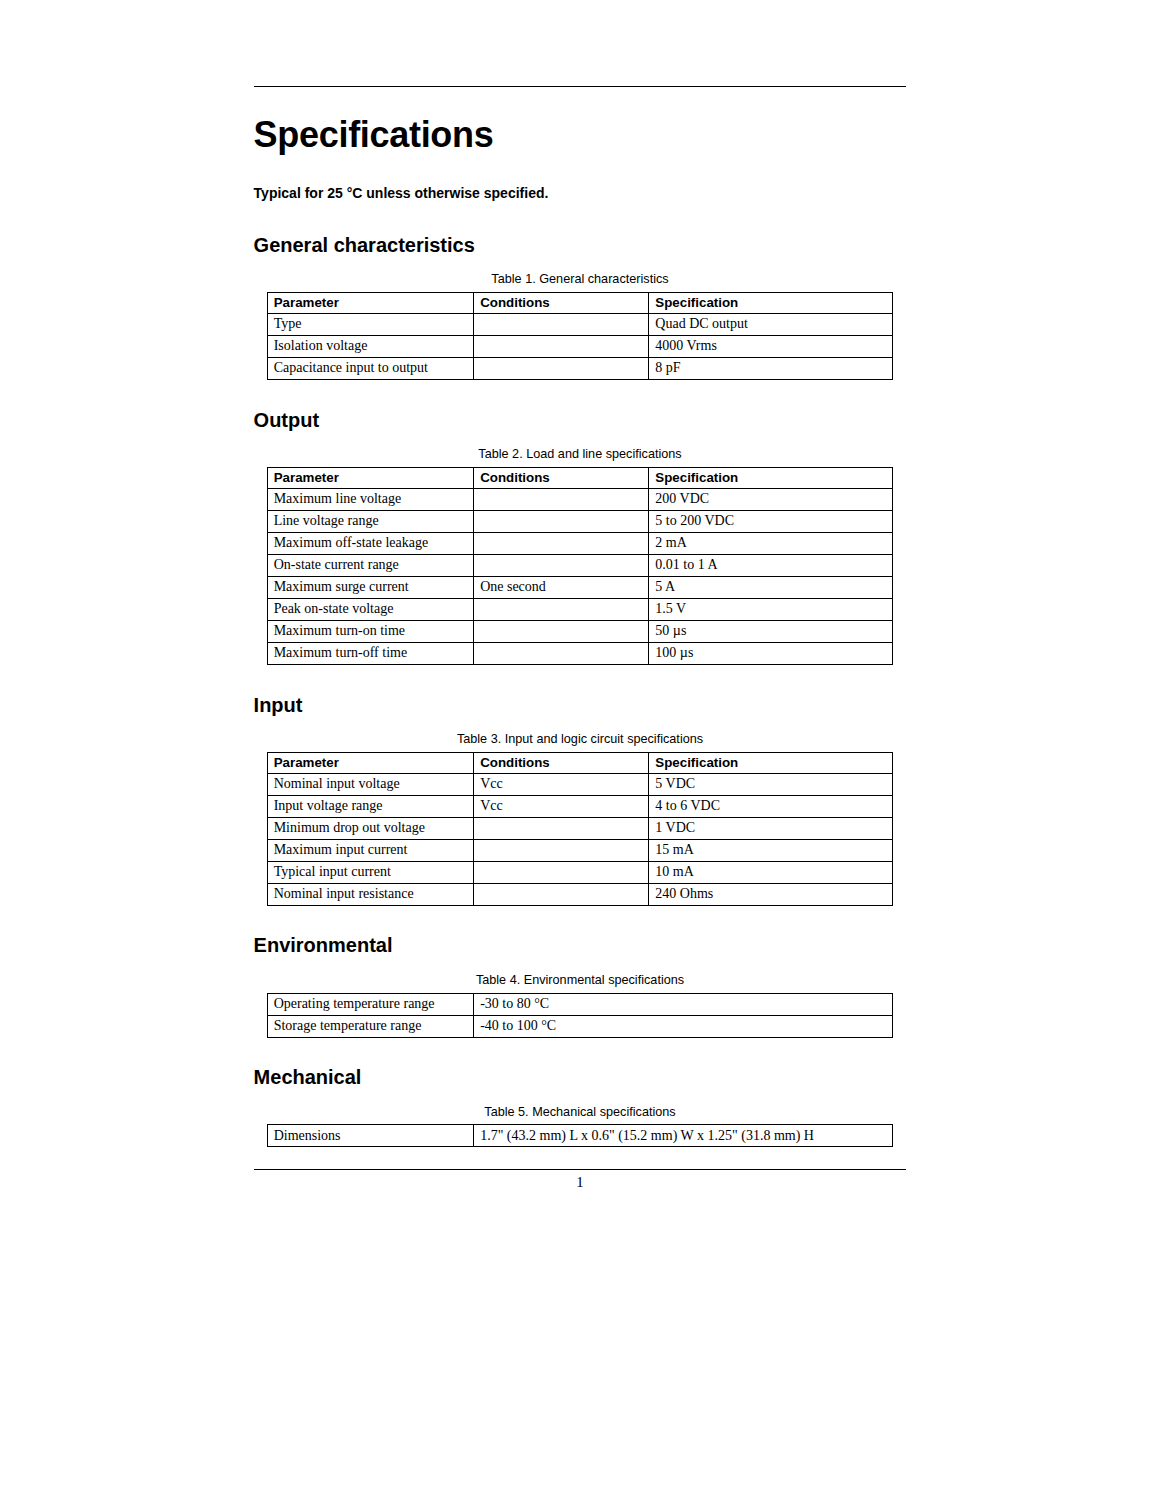Specifications
Typical for 25 °C unless otherwise specified.
General characteristics
Table 1. General characteristics
| Parameter | Conditions | Specification |
| --- | --- | --- |
| Type | | Quad DC output |
| Isolation voltage | | 4000 Vrms |
| Capacitance input to output | | 8 pF |
Output
Table 2. Load and line specifications
| Parameter | Conditions | Specification |
| --- | --- | --- |
| Maximum line voltage | | 200 VDC |
| Line voltage range | | 5 to 200 VDC |
| Maximum off-state leakage | | 2 mA |
| On-state current range | | 0.01 to 1 A |
| Maximum surge current | One second | 5 A |
| Peak on-state voltage | | 1.5 V |
| Maximum turn-on time | | 50 µs |
| Maximum turn-off time | | 100 µs |
Input
Table 3. Input and logic circuit specifications
| Parameter | Conditions | Specification |
| --- | --- | --- |
| Nominal input voltage | Vcc | 5 VDC |
| Input voltage range | Vcc | 4 to 6 VDC |
| Minimum drop out voltage | | 1 VDC |
| Maximum input current | | 15 mA |
| Typical input current | | 10 mA |
| Nominal input resistance | | 240 Ohms |
Environmental
Table 4. Environmental specifications
| Operating temperature range | -30 to 80 °C |
| Storage temperature range | -40 to 100 °C |
Mechanical
Table 5. Mechanical specifications
| Dimensions | 1.7" (43.2 mm) L x 0.6" (15.2 mm) W x 1.25" (31.8 mm) H |
1